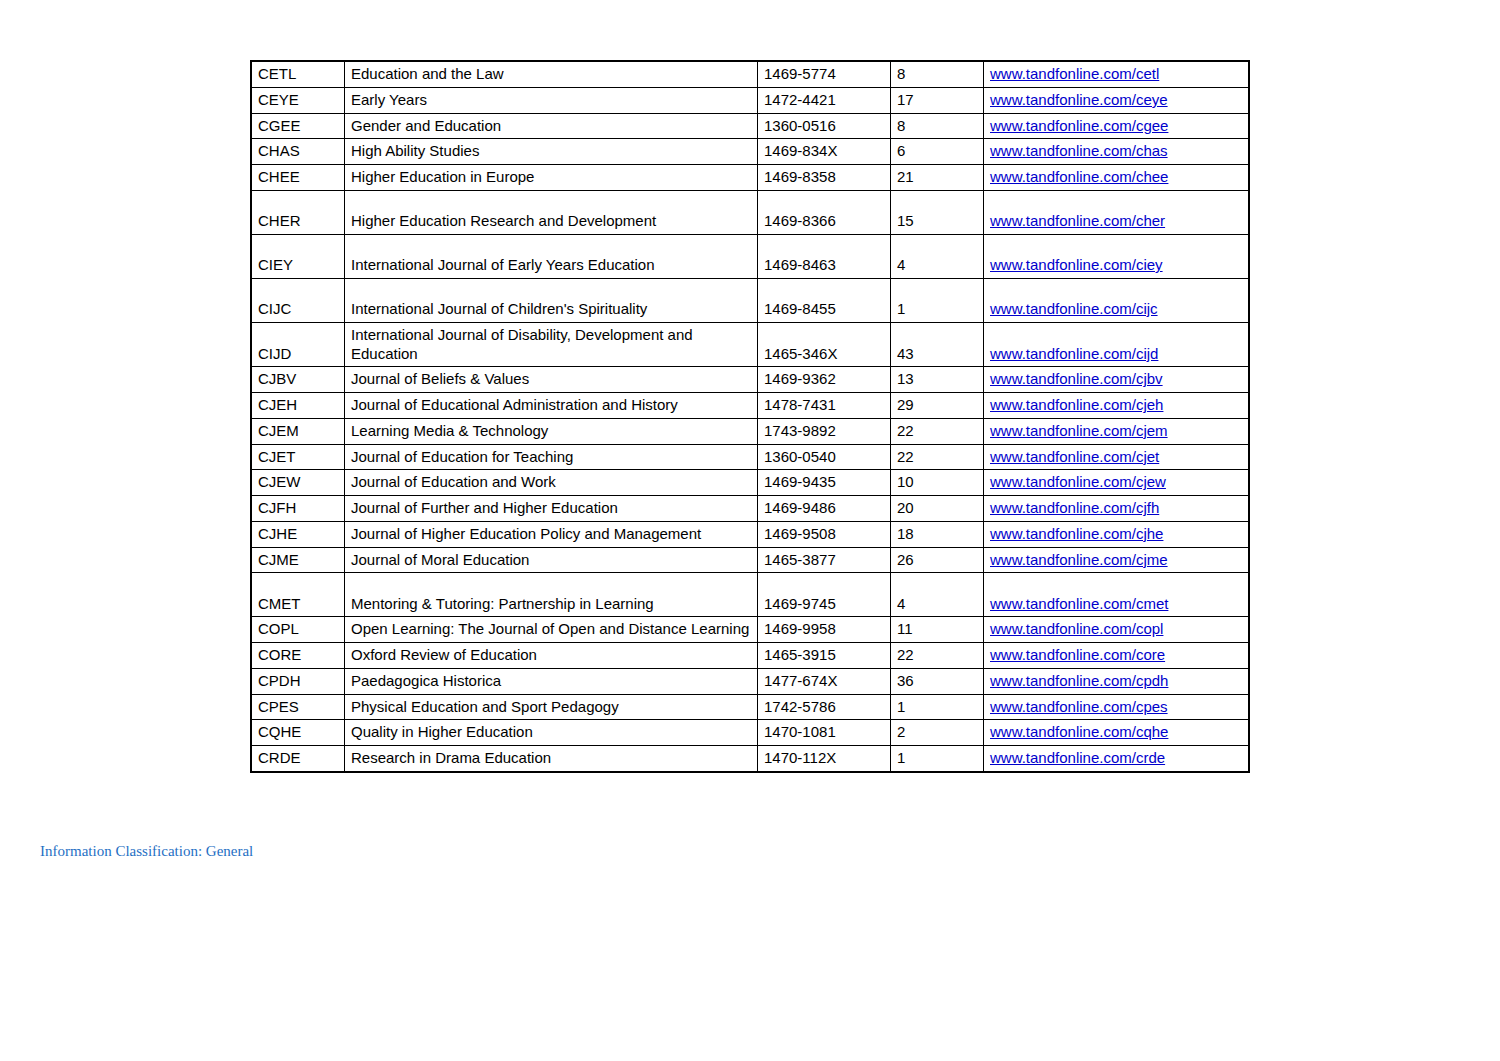| CETL | Education and the Law | 1469-5774 | 8 | www.tandfonline.com/cetl |
| CEYE | Early Years | 1472-4421 | 17 | www.tandfonline.com/ceye |
| CGEE | Gender and Education | 1360-0516 | 8 | www.tandfonline.com/cgee |
| CHAS | High Ability Studies | 1469-834X | 6 | www.tandfonline.com/chas |
| CHEE | Higher Education in Europe | 1469-8358 | 21 | www.tandfonline.com/chee |
| CHER | Higher Education Research and Development | 1469-8366 | 15 | www.tandfonline.com/cher |
| CIEY | International Journal of Early Years Education | 1469-8463 | 4 | www.tandfonline.com/ciey |
| CIJC | International Journal of Children's Spirituality | 1469-8455 | 1 | www.tandfonline.com/cijc |
| CIJD | International Journal of Disability, Development and Education | 1465-346X | 43 | www.tandfonline.com/cijd |
| CJBV | Journal of Beliefs & Values | 1469-9362 | 13 | www.tandfonline.com/cjbv |
| CJEH | Journal of Educational Administration and History | 1478-7431 | 29 | www.tandfonline.com/cjeh |
| CJEM | Learning Media & Technology | 1743-9892 | 22 | www.tandfonline.com/cjem |
| CJET | Journal of Education for Teaching | 1360-0540 | 22 | www.tandfonline.com/cjet |
| CJEW | Journal of Education and Work | 1469-9435 | 10 | www.tandfonline.com/cjew |
| CJFH | Journal of Further and Higher Education | 1469-9486 | 20 | www.tandfonline.com/cjfh |
| CJHE | Journal of Higher Education Policy and Management | 1469-9508 | 18 | www.tandfonline.com/cjhe |
| CJME | Journal of Moral Education | 1465-3877 | 26 | www.tandfonline.com/cjme |
| CMET | Mentoring & Tutoring: Partnership in Learning | 1469-9745 | 4 | www.tandfonline.com/cmet |
| COPL | Open Learning: The Journal of Open and Distance Learning | 1469-9958 | 11 | www.tandfonline.com/copl |
| CORE | Oxford Review of Education | 1465-3915 | 22 | www.tandfonline.com/core |
| CPDH | Paedagogica Historica | 1477-674X | 36 | www.tandfonline.com/cpdh |
| CPES | Physical Education and Sport Pedagogy | 1742-5786 | 1 | www.tandfonline.com/cpes |
| CQHE | Quality in Higher Education | 1470-1081 | 2 | www.tandfonline.com/cqhe |
| CRDE | Research in Drama Education | 1470-112X | 1 | www.tandfonline.com/crde |
Information Classification: General